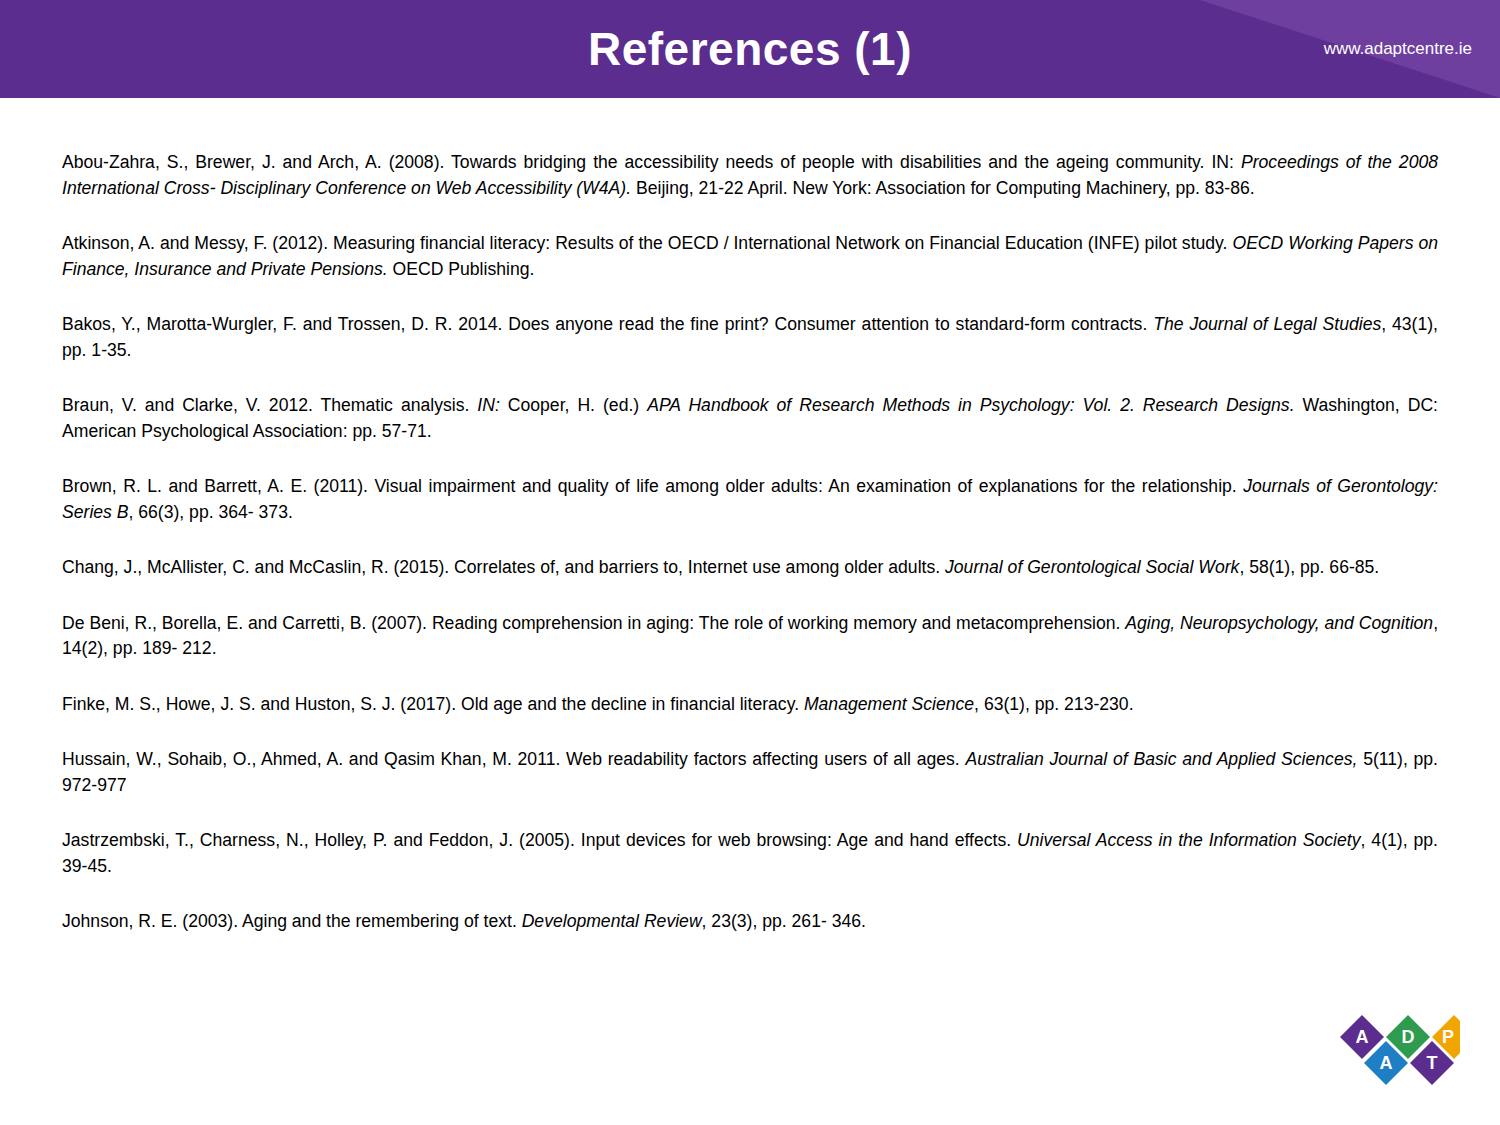References (1)
www.adaptcentre.ie
Abou-Zahra, S., Brewer, J. and Arch, A. (2008). Towards bridging the accessibility needs of people with disabilities and the ageing community. IN: Proceedings of the 2008 International Cross- Disciplinary Conference on Web Accessibility (W4A). Beijing, 21-22 April. New York: Association for Computing Machinery, pp. 83-86.
Atkinson, A. and Messy, F. (2012). Measuring financial literacy: Results of the OECD / International Network on Financial Education (INFE) pilot study. OECD Working Papers on Finance, Insurance and Private Pensions. OECD Publishing.
Bakos, Y., Marotta-Wurgler, F. and Trossen, D. R. 2014. Does anyone read the fine print? Consumer attention to standard-form contracts. The Journal of Legal Studies, 43(1), pp. 1-35.
Braun, V. and Clarke, V. 2012. Thematic analysis. IN: Cooper, H. (ed.) APA Handbook of Research Methods in Psychology: Vol. 2. Research Designs. Washington, DC: American Psychological Association: pp. 57-71.
Brown, R. L. and Barrett, A. E. (2011). Visual impairment and quality of life among older adults: An examination of explanations for the relationship. Journals of Gerontology: Series B, 66(3), pp. 364- 373.
Chang, J., McAllister, C. and McCaslin, R. (2015). Correlates of, and barriers to, Internet use among older adults. Journal of Gerontological Social Work, 58(1), pp. 66-85.
De Beni, R., Borella, E. and Carretti, B. (2007). Reading comprehension in aging: The role of working memory and metacomprehension. Aging, Neuropsychology, and Cognition, 14(2), pp. 189- 212.
Finke, M. S., Howe, J. S. and Huston, S. J. (2017). Old age and the decline in financial literacy. Management Science, 63(1), pp. 213-230.
Hussain, W., Sohaib, O., Ahmed, A. and Qasim Khan, M. 2011. Web readability factors affecting users of all ages. Australian Journal of Basic and Applied Sciences, 5(11), pp. 972-977
Jastrzembski, T., Charness, N., Holley, P. and Feddon, J. (2005). Input devices for web browsing: Age and hand effects. Universal Access in the Information Society, 4(1), pp. 39-45.
Johnson, R. E. (2003). Aging and the remembering of text. Developmental Review, 23(3), pp. 261- 346.
A D P A T